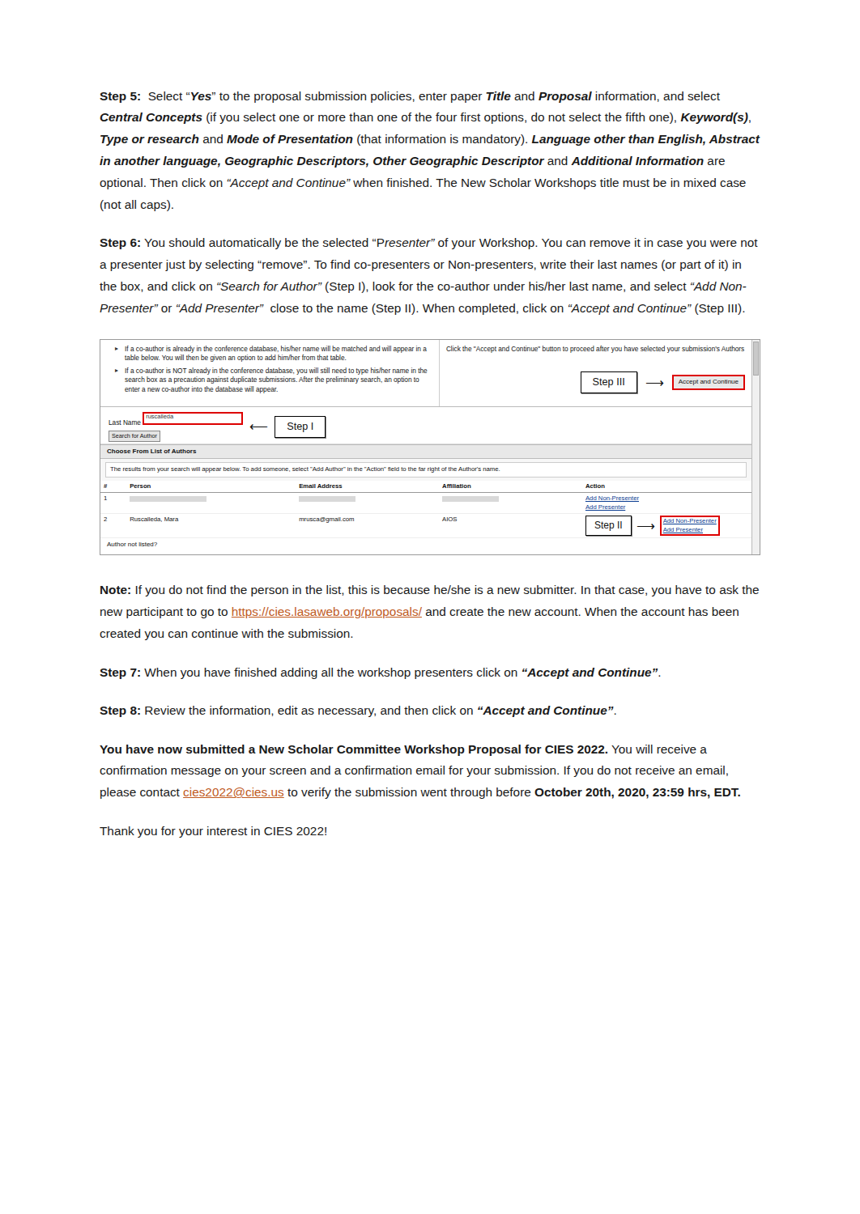Step 5: Select “Yes” to the proposal submission policies, enter paper Title and Proposal information, and select Central Concepts (if you select one or more than one of the four first options, do not select the fifth one), Keyword(s), Type or research and Mode of Presentation (that information is mandatory). Language other than English, Abstract in another language, Geographic Descriptors, Other Geographic Descriptor and Additional Information are optional. Then click on “Accept and Continue” when finished. The New Scholar Workshops title must be in mixed case (not all caps).
Step 6: You should automatically be the selected “Presenter” of your Workshop. You can remove it in case you were not a presenter just by selecting “remove”. To find co-presenters or Non-presenters, write their last names (or part of it) in the box, and click on “Search for Author” (Step I), look for the co-author under his/her last name, and select “Add Non-Presenter” or “Add Presenter” close to the name (Step II). When completed, click on “Accept and Continue” (Step III).
If a co-author is already in the conference database, his/her name will be matched and will appear in a table below. You will then be given an option to add him/her from that table.
If a co-author is NOT already in the conference database, you will still need to type his/her name in the search box as a precaution against duplicate submissions. After the preliminary search, an option to enter a new co-author into the database will appear.
Click the "Accept and Continue" button to proceed after you have selected your submission's Authors
Step III ⟶ Accept and Continue
Last Name ruscalleda
Search for Author
⟵ Step I
Choose From List of Authors
The results from your search will appear below. To add someone, select "Add Author" in the "Action" field to the far right of the Author's name.
| # | Person | Email Address | Affiliation | Action |
| --- | --- | --- | --- | --- |
| 1 | | | | Add Non-Presenter Add Presenter |
| 2 | Ruscalleda, Mara | mrusca@gmail.com | AIOS | Step II ⟶ Add Non-Presenter Add Presenter |
Author not listed?
Note: If you do not find the person in the list, this is because he/she is a new submitter. In that case, you have to ask the new participant to go to https://cies.lasaweb.org/proposals/ and create the new account. When the account has been created you can continue with the submission.
Step 7: When you have finished adding all the workshop presenters click on “Accept and Continue”.
Step 8: Review the information, edit as necessary, and then click on “Accept and Continue”.
You have now submitted a New Scholar Committee Workshop Proposal for CIES 2022. You will receive a confirmation message on your screen and a confirmation email for your submission. If you do not receive an email, please contact cies2022@cies.us to verify the submission went through before October 20th, 2020, 23:59 hrs, EDT.
Thank you for your interest in CIES 2022!